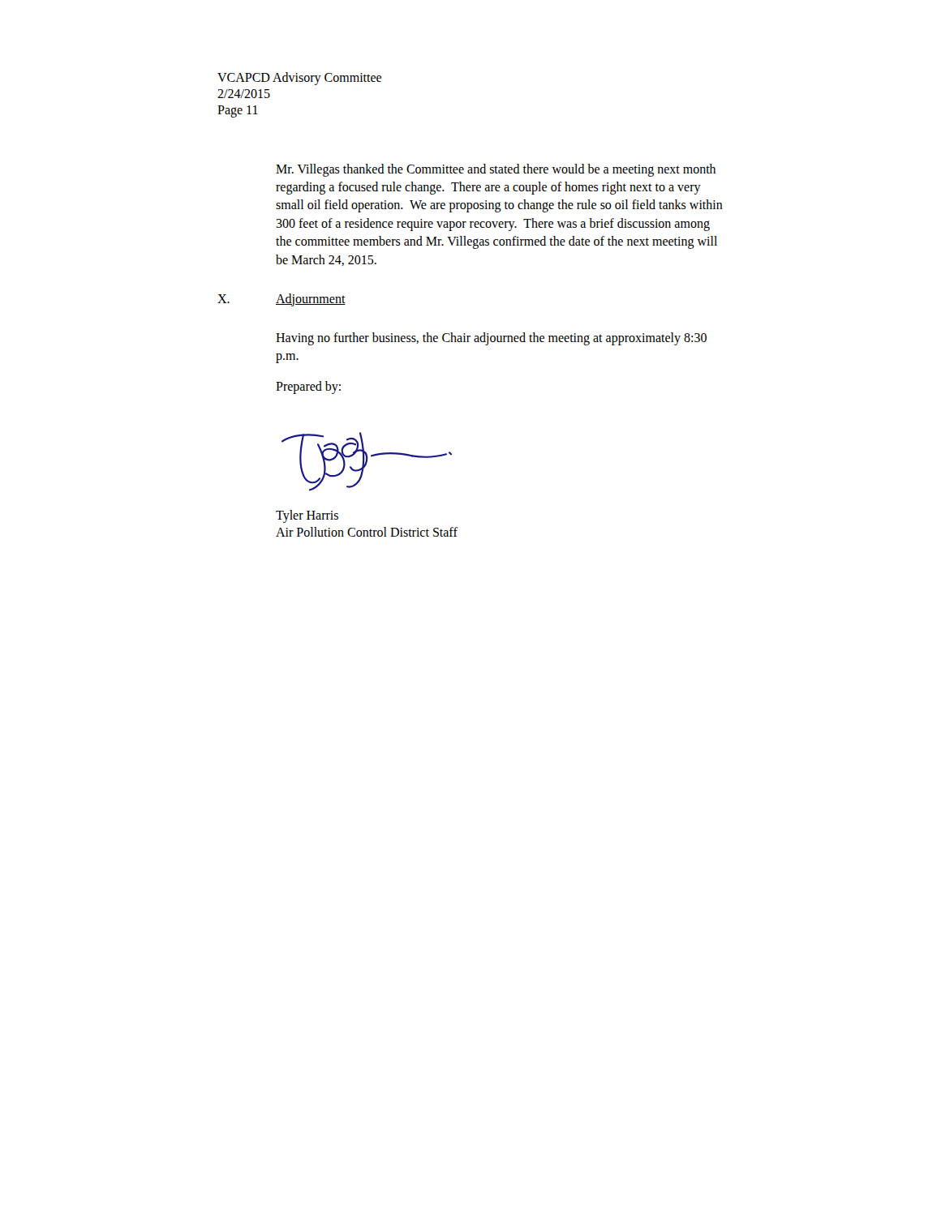VCAPCD Advisory Committee
2/24/2015
Page 11
Mr. Villegas thanked the Committee and stated there would be a meeting next month regarding a focused rule change. There are a couple of homes right next to a very small oil field operation. We are proposing to change the rule so oil field tanks within 300 feet of a residence require vapor recovery. There was a brief discussion among the committee members and Mr. Villegas confirmed the date of the next meeting will be March 24, 2015.
X.
Adjournment
Having no further business, the Chair adjourned the meeting at approximately 8:30 p.m.
Prepared by:
Tyler Harris
Air Pollution Control District Staff